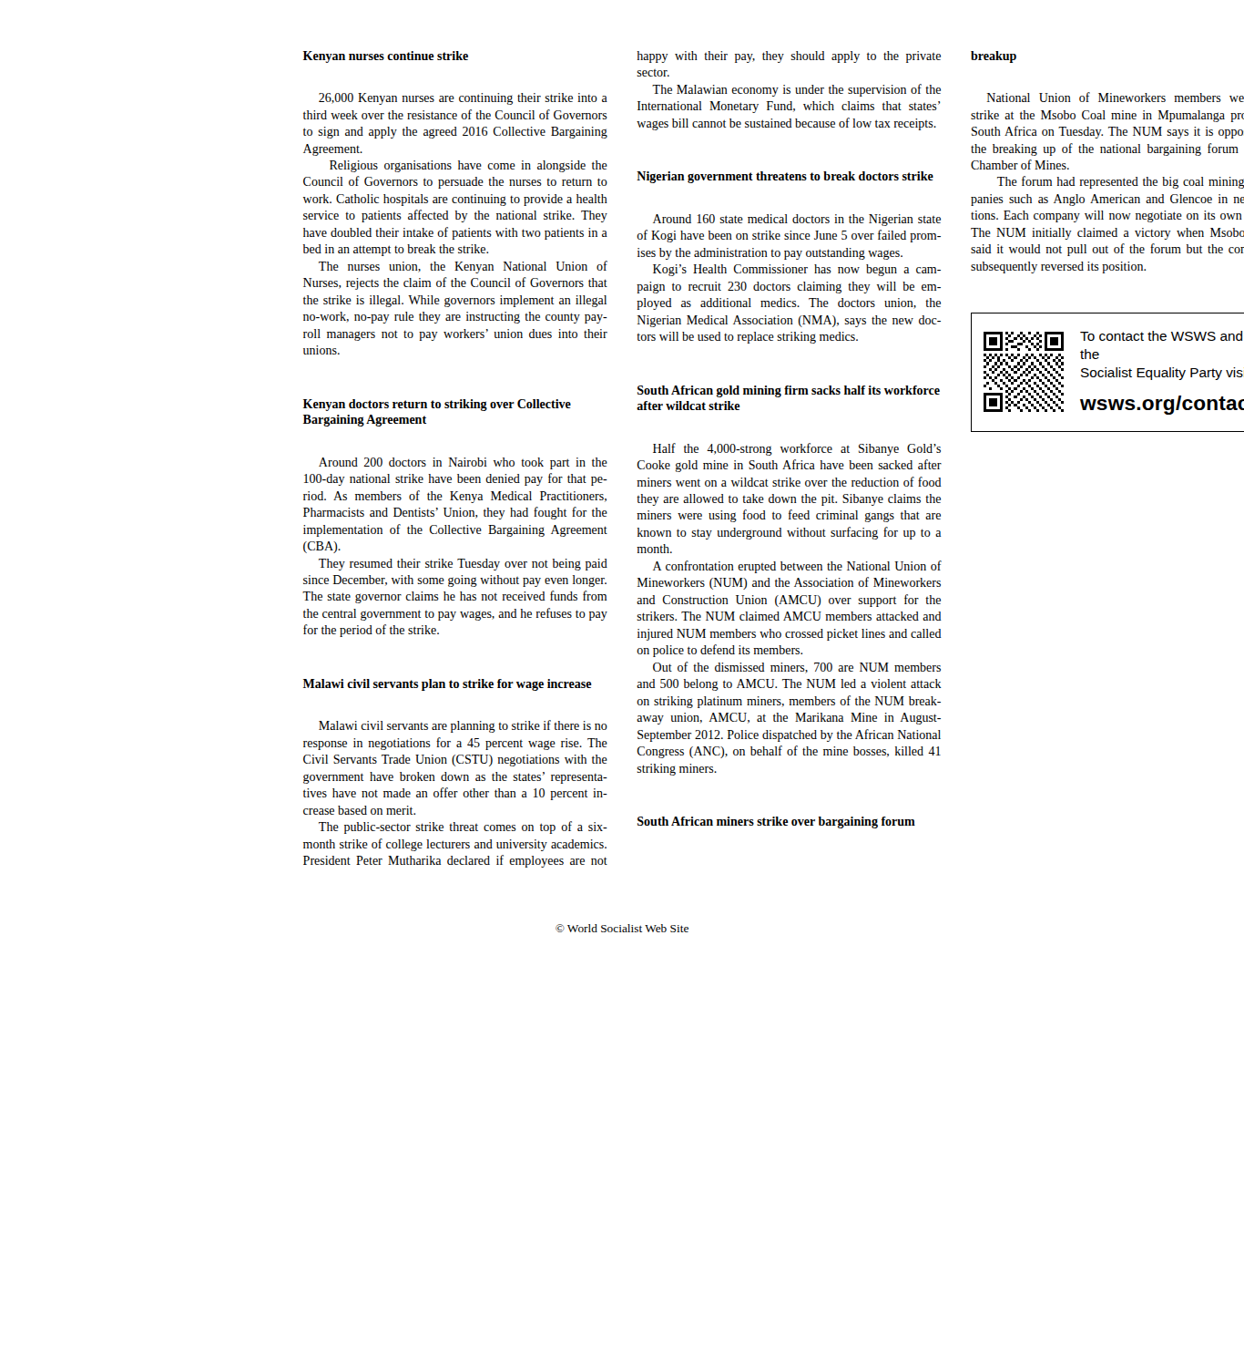Kenyan nurses continue strike
26,000 Kenyan nurses are continuing their strike into a third week over the resistance of the Council of Governors to sign and apply the agreed 2016 Collective Bargaining Agreement.
Religious organisations have come in alongside the Council of Governors to persuade the nurses to return to work. Catholic hospitals are continuing to provide a health service to patients affected by the national strike. They have doubled their intake of patients with two patients in a bed in an attempt to break the strike.
The nurses union, the Kenyan National Union of Nurses, rejects the claim of the Council of Governors that the strike is illegal. While governors implement an illegal no-work, no-pay rule they are instructing the county payroll managers not to pay workers’ union dues into their unions.
Kenyan doctors return to striking over Collective Bargaining Agreement
Around 200 doctors in Nairobi who took part in the 100-day national strike have been denied pay for that period. As members of the Kenya Medical Practitioners, Pharmacists and Dentists’ Union, they had fought for the implementation of the Collective Bargaining Agreement (CBA).
They resumed their strike Tuesday over not being paid since December, with some going without pay even longer. The state governor claims he has not received funds from the central government to pay wages, and he refuses to pay for the period of the strike.
Malawi civil servants plan to strike for wage increase
Malawi civil servants are planning to strike if there is no response in negotiations for a 45 percent wage rise. The Civil Servants Trade Union (CSTU) negotiations with the government have broken down as the states’ representatives have not made an offer other than a 10 percent increase based on merit.
The public-sector strike threat comes on top of a six-month strike of college lecturers and university academics. President Peter Mutharika declared if employees are not happy with their pay, they should apply to the private sector.
The Malawian economy is under the supervision of the International Monetary Fund, which claims that states’ wages bill cannot be sustained because of low tax receipts.
Nigerian government threatens to break doctors strike
Around 160 state medical doctors in the Nigerian state of Kogi have been on strike since June 5 over failed promises by the administration to pay outstanding wages.
Kogi’s Health Commissioner has now begun a campaign to recruit 230 doctors claiming they will be employed as additional medics. The doctors union, the Nigerian Medical Association (NMA), says the new doctors will be used to replace striking medics.
South African gold mining firm sacks half its workforce after wildcat strike
Half the 4,000-strong workforce at Sibanye Gold’s Cooke gold mine in South Africa have been sacked after miners went on a wildcat strike over the reduction of food they are allowed to take down the pit. Sibanye claims the miners were using food to feed criminal gangs that are known to stay underground without surfacing for up to a month.
A confrontation erupted between the National Union of Mineworkers (NUM) and the Association of Mineworkers and Construction Union (AMCU) over support for the strikers. The NUM claimed AMCU members attacked and injured NUM members who crossed picket lines and called on police to defend its members.
Out of the dismissed miners, 700 are NUM members and 500 belong to AMCU. The NUM led a violent attack on striking platinum miners, members of the NUM breakaway union, AMCU, at the Marikana Mine in August-September 2012. Police dispatched by the African National Congress (ANC), on behalf of the mine bosses, killed 41 striking miners.
South African miners strike over bargaining forum breakup
National Union of Mineworkers members went on strike at the Msobo Coal mine in Mpumalanga province South Africa on Tuesday. The NUM says it is opposed to the breaking up of the national bargaining forum at the Chamber of Mines.
The forum had represented the big coal mining companies such as Anglo American and Glencoe in negotiations. Each company will now negotiate on its own basis. The NUM initially claimed a victory when Msobo Coal said it would not pull out of the forum but the company subsequently reversed its position.
To contact the WSWS and the
Socialist Equality Party visit: wsws.org/contact
© World Socialist Web Site